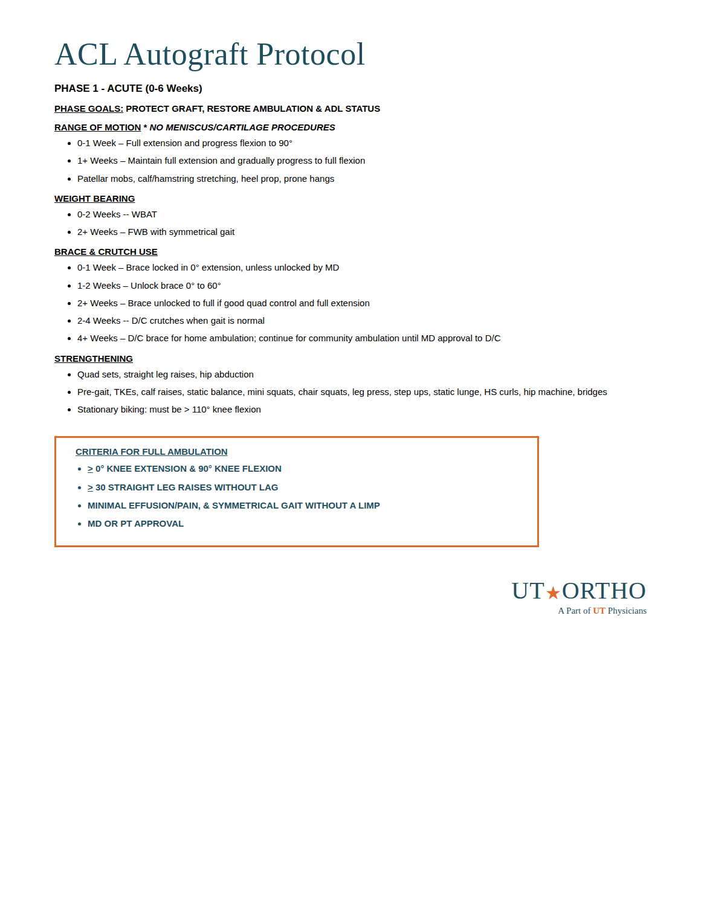ACL Autograft Protocol
PHASE 1 - ACUTE (0-6 Weeks)
PHASE GOALS: PROTECT GRAFT, RESTORE AMBULATION & ADL STATUS
RANGE OF MOTION * NO MENISCUS/CARTILAGE PROCEDURES
0-1 Week – Full extension and progress flexion to 90°
1+ Weeks – Maintain full extension and gradually progress to full flexion
Patellar mobs, calf/hamstring stretching, heel prop, prone hangs
WEIGHT BEARING
0-2 Weeks -- WBAT
2+ Weeks – FWB with symmetrical gait
BRACE & CRUTCH USE
0-1 Week – Brace locked in 0° extension, unless unlocked by MD
1-2 Weeks – Unlock brace 0° to 60°
2+ Weeks – Brace unlocked to full if good quad control and full extension
2-4 Weeks -- D/C crutches when gait is normal
4+ Weeks – D/C brace for home ambulation; continue for community ambulation until MD approval to D/C
STRENGTHENING
Quad sets, straight leg raises, hip abduction
Pre-gait, TKEs, calf raises, static balance, mini squats, chair squats, leg press, step ups, static lunge, HS curls, hip machine, bridges
Stationary biking: must be > 110° knee flexion
CRITERIA FOR FULL AMBULATION
> 0° KNEE EXTENSION & 90° KNEE FLEXION
> 30 STRAIGHT LEG RAISES WITHOUT LAG
MINIMAL EFFUSION/PAIN, & SYMMETRICAL GAIT WITHOUT A LIMP
MD OR PT APPROVAL
UT★ORTHO
A Part of UT Physicians